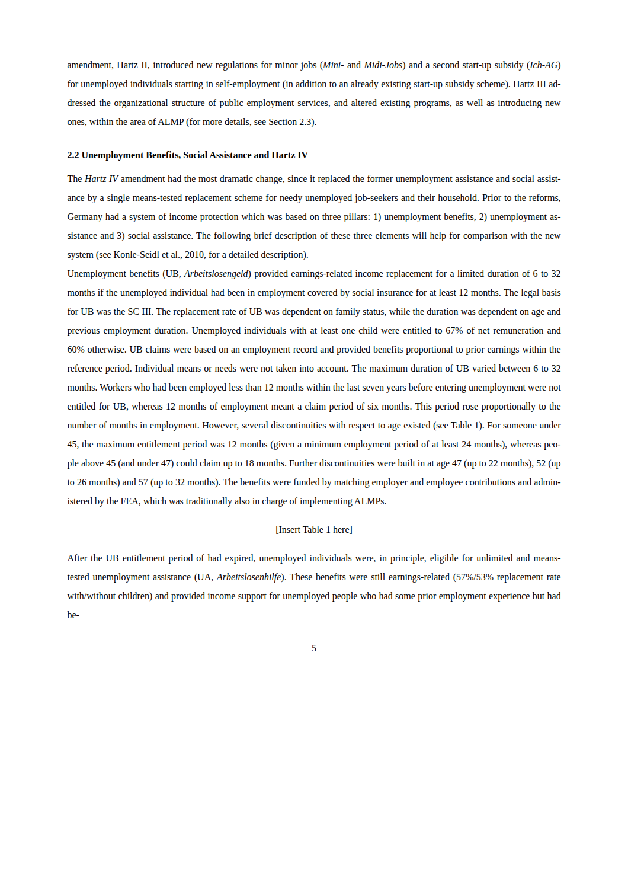amendment, Hartz II, introduced new regulations for minor jobs (Mini- and Midi-Jobs) and a second start-up subsidy (Ich-AG) for unemployed individuals starting in self-employment (in addition to an already existing start-up subsidy scheme). Hartz III addressed the organizational structure of public employment services, and altered existing programs, as well as introducing new ones, within the area of ALMP (for more details, see Section 2.3).
2.2 Unemployment Benefits, Social Assistance and Hartz IV
The Hartz IV amendment had the most dramatic change, since it replaced the former unemployment assistance and social assistance by a single means-tested replacement scheme for needy unemployed job-seekers and their household. Prior to the reforms, Germany had a system of income protection which was based on three pillars: 1) unemployment benefits, 2) unemployment assistance and 3) social assistance. The following brief description of these three elements will help for comparison with the new system (see Konle-Seidl et al., 2010, for a detailed description).
Unemployment benefits (UB, Arbeitslosengeld) provided earnings-related income replacement for a limited duration of 6 to 32 months if the unemployed individual had been in employment covered by social insurance for at least 12 months. The legal basis for UB was the SC III. The replacement rate of UB was dependent on family status, while the duration was dependent on age and previous employment duration. Unemployed individuals with at least one child were entitled to 67% of net remuneration and 60% otherwise. UB claims were based on an employment record and provided benefits proportional to prior earnings within the reference period. Individual means or needs were not taken into account. The maximum duration of UB varied between 6 to 32 months. Workers who had been employed less than 12 months within the last seven years before entering unemployment were not entitled for UB, whereas 12 months of employment meant a claim period of six months. This period rose proportionally to the number of months in employment. However, several discontinuities with respect to age existed (see Table 1). For someone under 45, the maximum entitlement period was 12 months (given a minimum employment period of at least 24 months), whereas people above 45 (and under 47) could claim up to 18 months. Further discontinuities were built in at age 47 (up to 22 months), 52 (up to 26 months) and 57 (up to 32 months). The benefits were funded by matching employer and employee contributions and administered by the FEA, which was traditionally also in charge of implementing ALMPs.
[Insert Table 1 here]
After the UB entitlement period of had expired, unemployed individuals were, in principle, eligible for unlimited and means-tested unemployment assistance (UA, Arbeitslosenhilfe). These benefits were still earnings-related (57%/53% replacement rate with/without children) and provided income support for unemployed people who had some prior employment experience but had be-
5